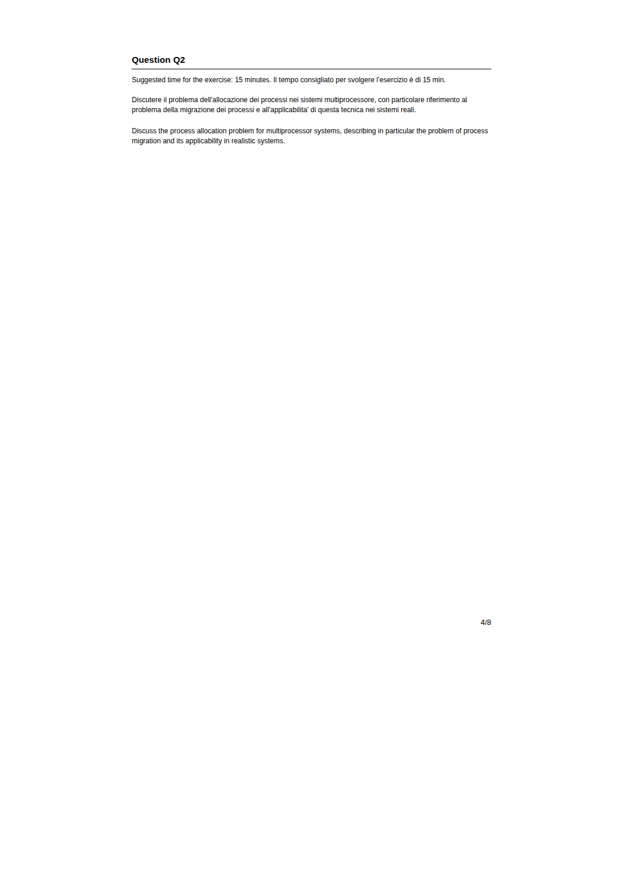Question Q2
Suggested time for the exercise: 15 minutes. Il tempo consigliato per svolgere l’esercizio è di 15 min.
Discutere il problema dell'allocazione dei processi nei sistemi multiprocessore, con particolare riferimento al problema della migrazione dei processi e all'applicabilita' di questa tecnica nei sistemi reali.
Discuss the process allocation problem for multiprocessor systems, describing in particular the problem of process migration and its applicability in realistic systems.
4/8